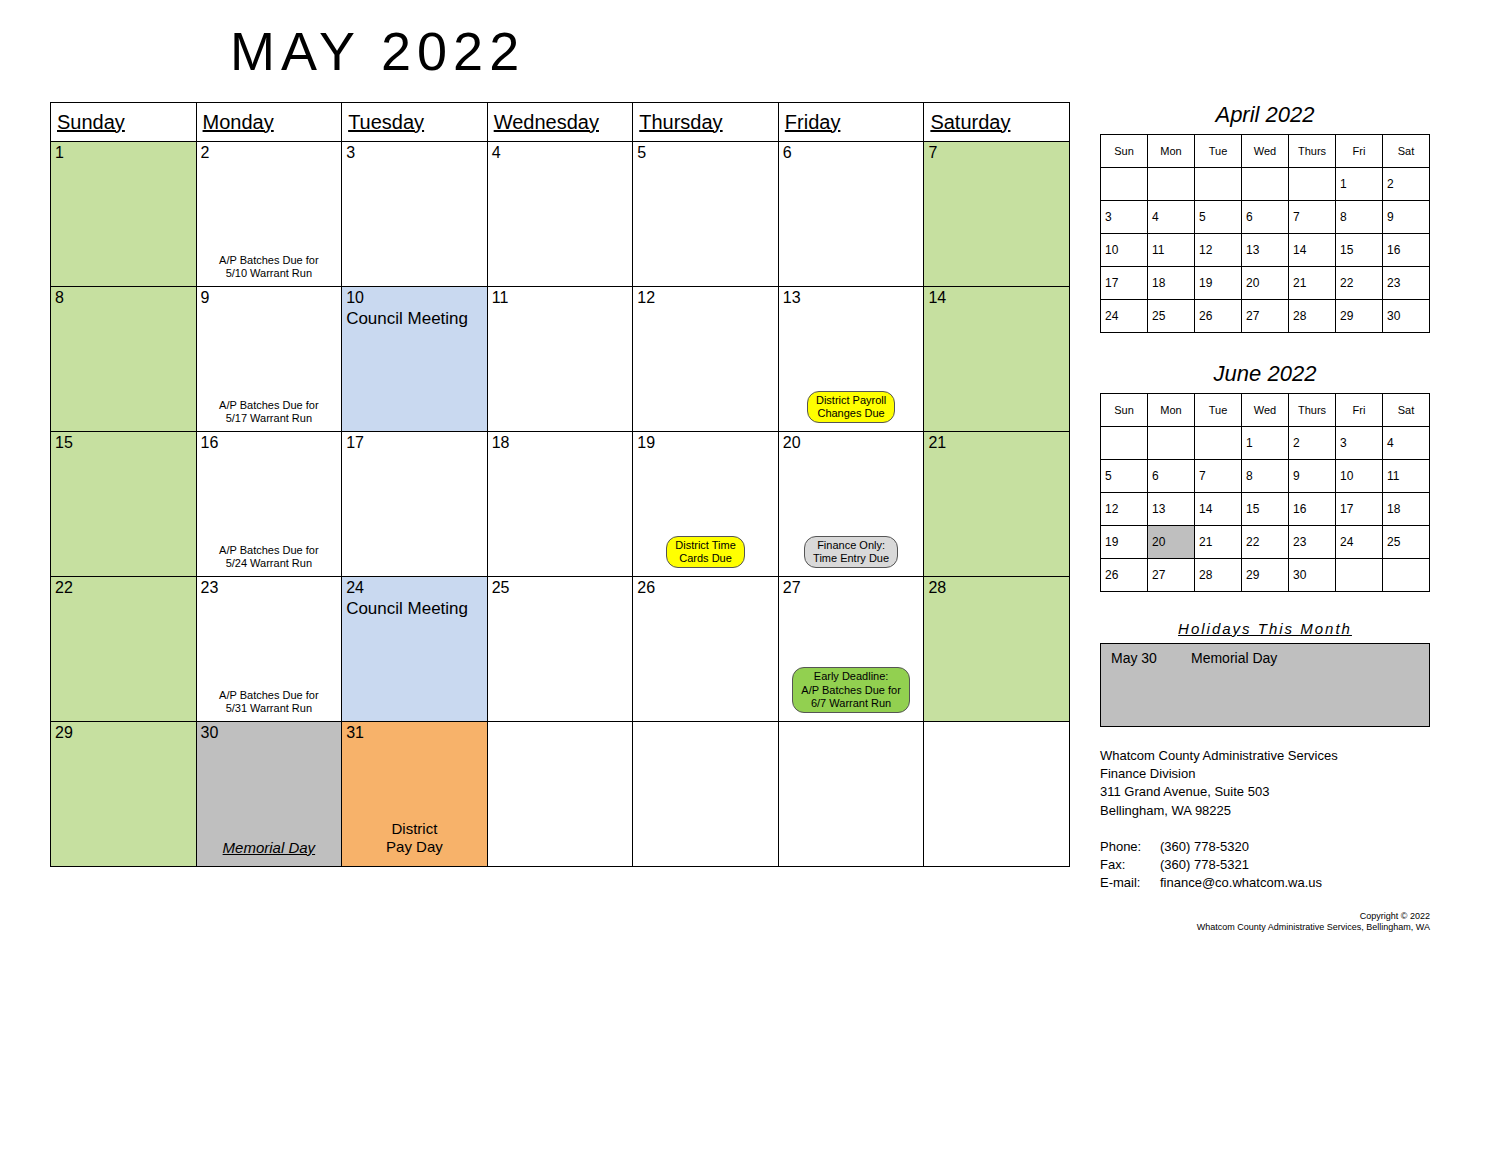MAY 2022
| Sunday | Monday | Tuesday | Wednesday | Thursday | Friday | Saturday |
| --- | --- | --- | --- | --- | --- | --- |
| 1 | 2 A/P Batches Due for 5/10 Warrant Run | 3 | 4 | 5 | 6 | 7 |
| 8 | 9 A/P Batches Due for 5/17 Warrant Run | 10 Council Meeting | 11 | 12 | 13 District Payroll Changes Due | 14 |
| 15 | 16 A/P Batches Due for 5/24 Warrant Run | 17 | 18 | 19 District Time Cards Due | 20 Finance Only: Time Entry Due | 21 |
| 22 | 23 A/P Batches Due for 5/31 Warrant Run | 24 Council Meeting | 25 | 26 | 27 Early Deadline: A/P Batches Due for 6/7 Warrant Run | 28 |
| 29 | 30 Memorial Day | 31 District Pay Day | | | | |
April 2022
| Sun | Mon | Tue | Wed | Thurs | Fri | Sat |
| --- | --- | --- | --- | --- | --- | --- |
| | | | | | 1 | 2 |
| 3 | 4 | 5 | 6 | 7 | 8 | 9 |
| 10 | 11 | 12 | 13 | 14 | 15 | 16 |
| 17 | 18 | 19 | 20 | 21 | 22 | 23 |
| 24 | 25 | 26 | 27 | 28 | 29 | 30 |
June 2022
| Sun | Mon | Tue | Wed | Thurs | Fri | Sat |
| --- | --- | --- | --- | --- | --- | --- |
| | | | 1 | 2 | 3 | 4 |
| 5 | 6 | 7 | 8 | 9 | 10 | 11 |
| 12 | 13 | 14 | 15 | 16 | 17 | 18 |
| 19 | 20 | 21 | 22 | 23 | 24 | 25 |
| 26 | 27 | 28 | 29 | 30 | | |
Holidays This Month
May 30 Memorial Day
Whatcom County Administrative Services
Finance Division
311 Grand Avenue, Suite 503
Bellingham, WA 98225
Phone:(360) 778-5320
Fax:(360) 778-5321
E-mail: finance@co.whatcom.wa.us
Copyright © 2022
Whatcom County Administrative Services, Bellingham, WA